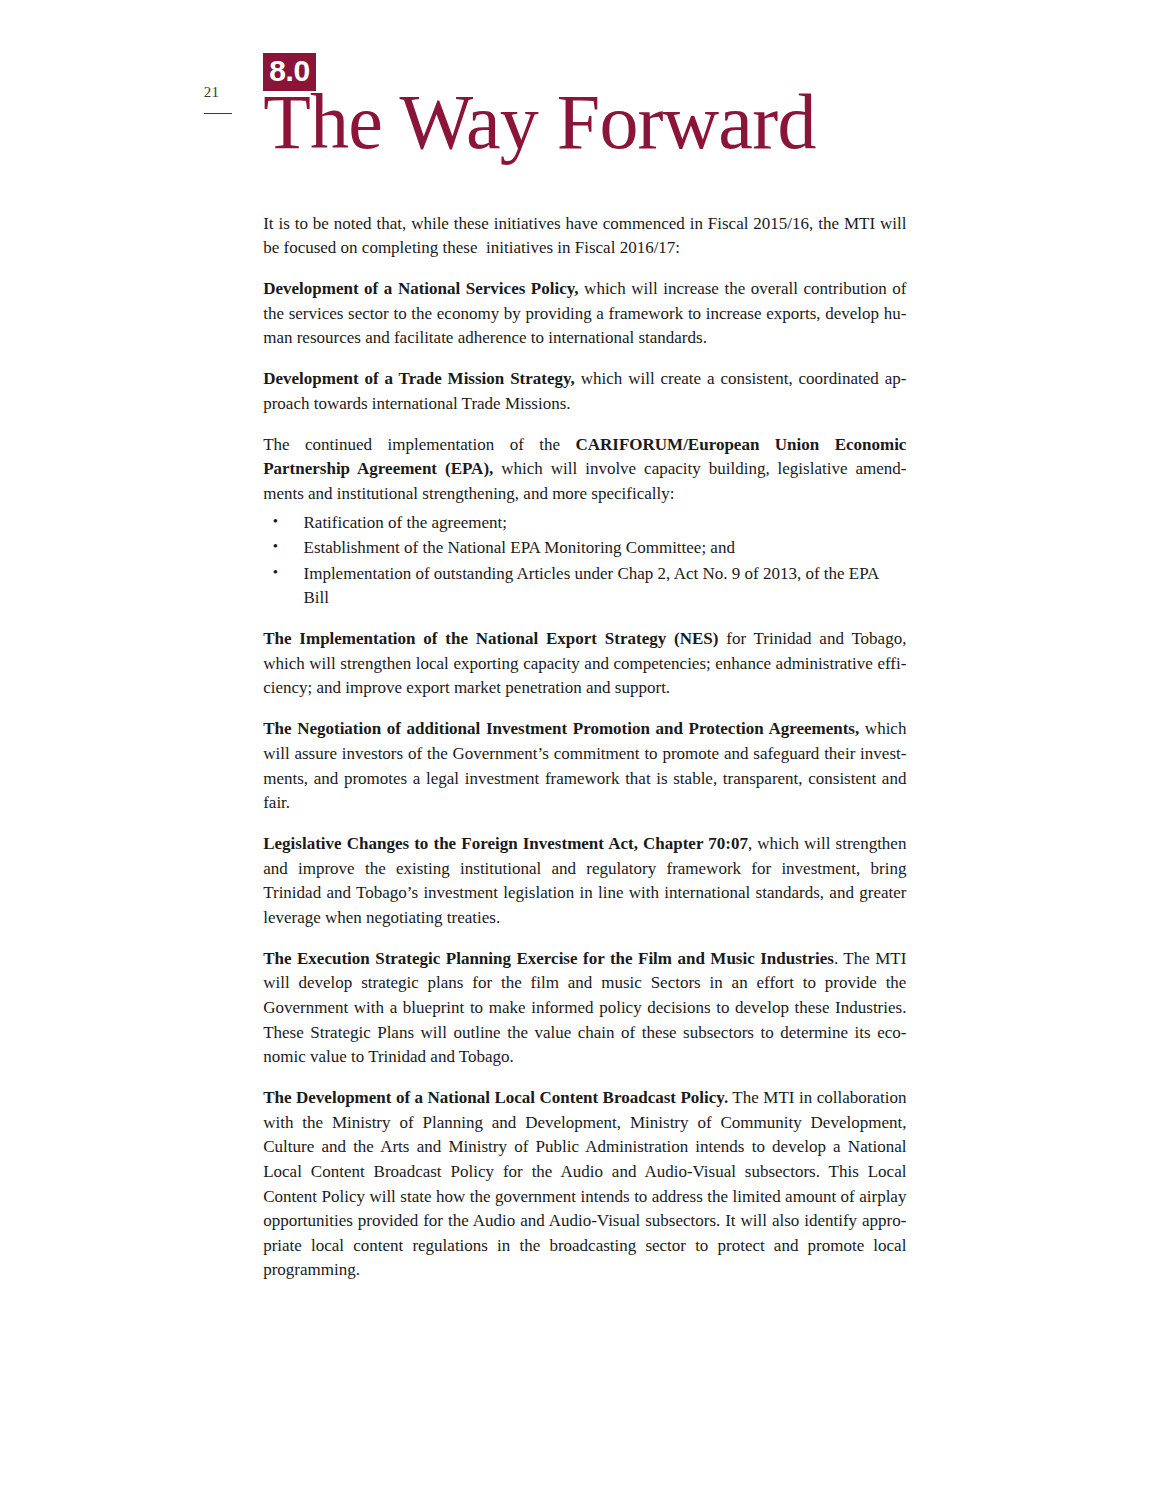21
8.0
The Way Forward
It is to be noted that, while these initiatives have commenced in Fiscal 2015/16, the MTI will be focused on completing these initiatives in Fiscal 2016/17:
Development of a National Services Policy, which will increase the overall contribution of the services sector to the economy by providing a framework to increase exports, develop human resources and facilitate adherence to international standards.
Development of a Trade Mission Strategy, which will create a consistent, coordinated approach towards international Trade Missions.
The continued implementation of the CARIFORUM/European Union Economic Partnership Agreement (EPA), which will involve capacity building, legislative amendments and institutional strengthening, and more specifically:
Ratification of the agreement;
Establishment of the National EPA Monitoring Committee; and
Implementation of outstanding Articles under Chap 2, Act No. 9 of 2013, of the EPA Bill
The Implementation of the National Export Strategy (NES) for Trinidad and Tobago, which will strengthen local exporting capacity and competencies; enhance administrative efficiency; and improve export market penetration and support.
The Negotiation of additional Investment Promotion and Protection Agreements, which will assure investors of the Government’s commitment to promote and safeguard their investments, and promotes a legal investment framework that is stable, transparent, consistent and fair.
Legislative Changes to the Foreign Investment Act, Chapter 70:07, which will strengthen and improve the existing institutional and regulatory framework for investment, bring Trinidad and Tobago’s investment legislation in line with international standards, and greater leverage when negotiating treaties.
The Execution Strategic Planning Exercise for the Film and Music Industries. The MTI will develop strategic plans for the film and music Sectors in an effort to provide the Government with a blueprint to make informed policy decisions to develop these Industries. These Strategic Plans will outline the value chain of these subsectors to determine its economic value to Trinidad and Tobago.
The Development of a National Local Content Broadcast Policy. The MTI in collaboration with the Ministry of Planning and Development, Ministry of Community Development, Culture and the Arts and Ministry of Public Administration intends to develop a National Local Content Broadcast Policy for the Audio and Audio-Visual subsectors. This Local Content Policy will state how the government intends to address the limited amount of airplay opportunities provided for the Audio and Audio-Visual subsectors. It will also identify appropriate local content regulations in the broadcasting sector to protect and promote local programming.